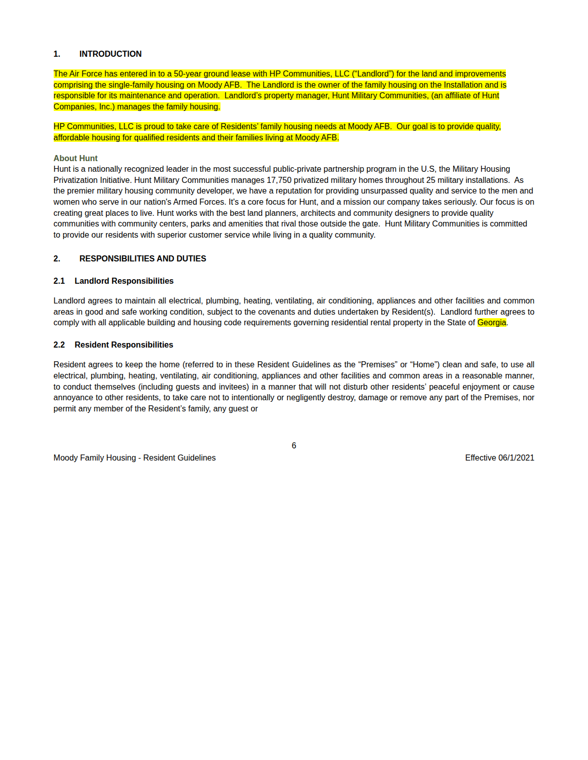1. INTRODUCTION
The Air Force has entered in to a 50-year ground lease with HP Communities, LLC (“Landlord”) for the land and improvements comprising the single-family housing on Moody AFB. The Landlord is the owner of the family housing on the Installation and is responsible for its maintenance and operation. Landlord’s property manager, Hunt Military Communities, (an affiliate of Hunt Companies, Inc.) manages the family housing.
HP Communities, LLC is proud to take care of Residents’ family housing needs at Moody AFB. Our goal is to provide quality, affordable housing for qualified residents and their families living at Moody AFB.
About Hunt
Hunt is a nationally recognized leader in the most successful public-private partnership program in the U.S, the Military Housing Privatization Initiative. Hunt Military Communities manages 17,750 privatized military homes throughout 25 military installations. As the premier military housing community developer, we have a reputation for providing unsurpassed quality and service to the men and women who serve in our nation's Armed Forces. It's a core focus for Hunt, and a mission our company takes seriously. Our focus is on creating great places to live. Hunt works with the best land planners, architects and community designers to provide quality communities with community centers, parks and amenities that rival those outside the gate. Hunt Military Communities is committed to provide our residents with superior customer service while living in a quality community.
2. RESPONSIBILITIES AND DUTIES
2.1 Landlord Responsibilities
Landlord agrees to maintain all electrical, plumbing, heating, ventilating, air conditioning, appliances and other facilities and common areas in good and safe working condition, subject to the covenants and duties undertaken by Resident(s). Landlord further agrees to comply with all applicable building and housing code requirements governing residential rental property in the State of Georgia.
2.2 Resident Responsibilities
Resident agrees to keep the home (referred to in these Resident Guidelines as the “Premises” or “Home”) clean and safe, to use all electrical, plumbing, heating, ventilating, air conditioning, appliances and other facilities and common areas in a reasonable manner, to conduct themselves (including guests and invitees) in a manner that will not disturb other residents’ peaceful enjoyment or cause annoyance to other residents, to take care not to intentionally or negligently destroy, damage or remove any part of the Premises, nor permit any member of the Resident’s family, any guest or
6
Moody Family Housing - Resident Guidelines Effective 06/1/2021